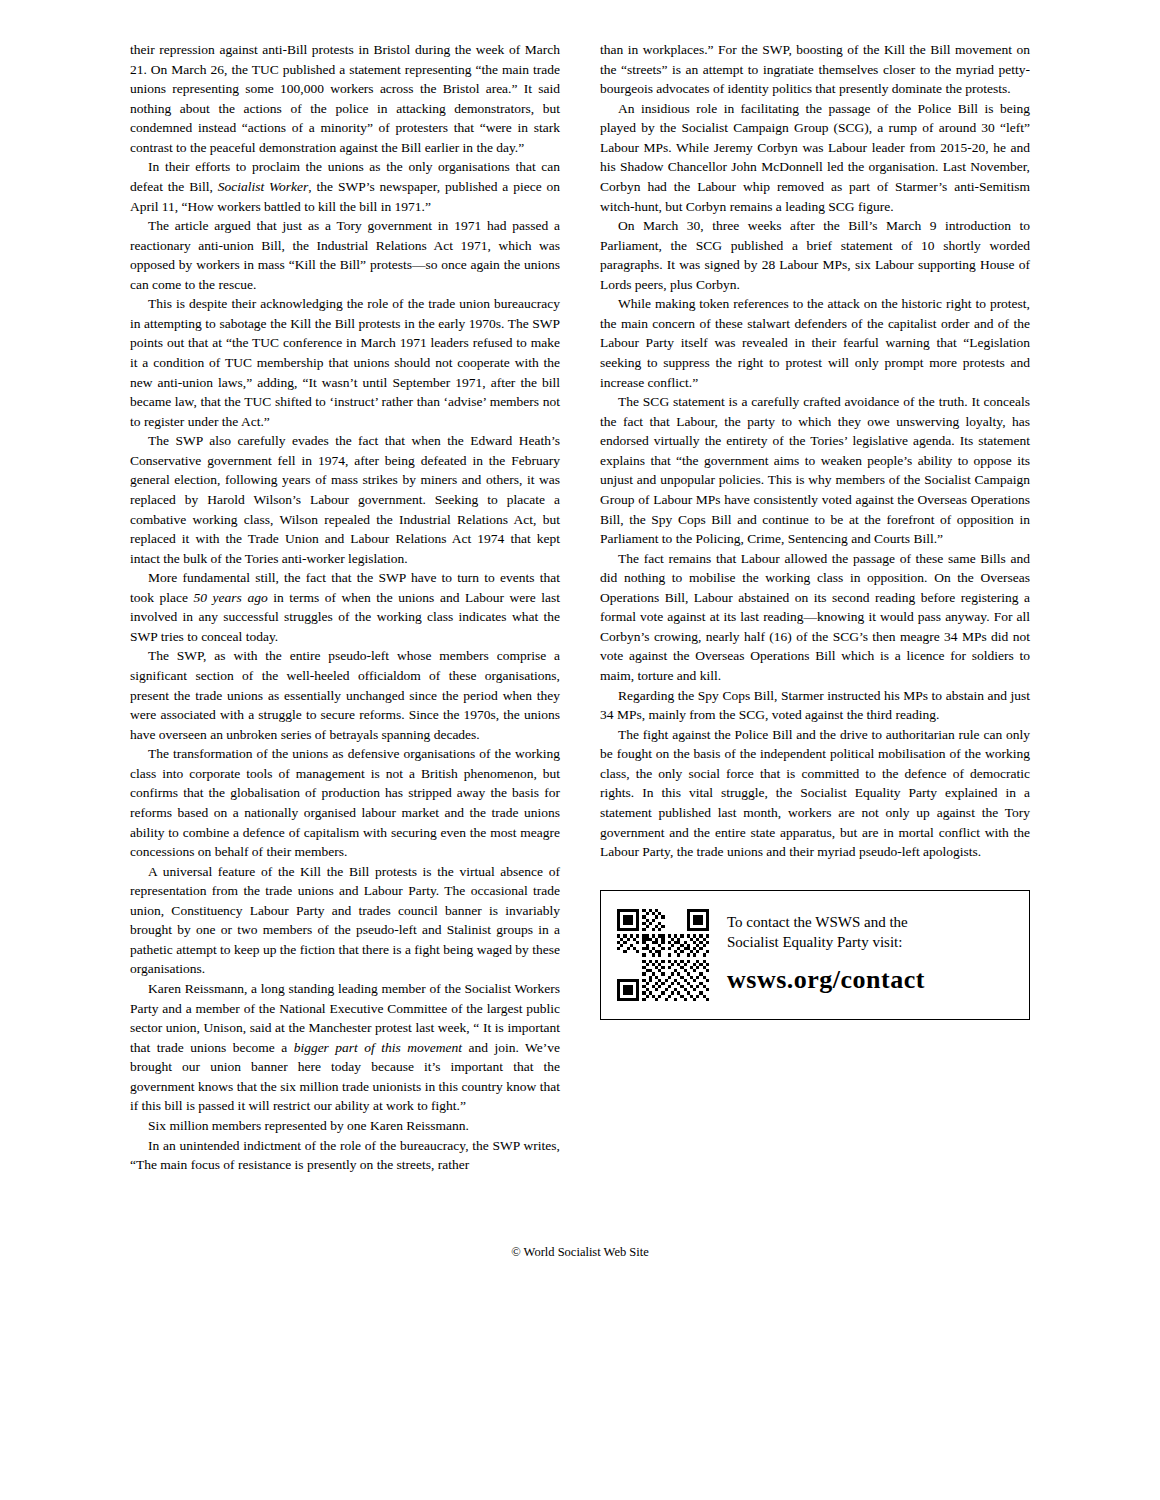their repression against anti-Bill protests in Bristol during the week of March 21. On March 26, the TUC published a statement representing “the main trade unions representing some 100,000 workers across the Bristol area.” It said nothing about the actions of the police in attacking demonstrators, but condemned instead “actions of a minority” of protesters that “were in stark contrast to the peaceful demonstration against the Bill earlier in the day.”
In their efforts to proclaim the unions as the only organisations that can defeat the Bill, Socialist Worker, the SWP’s newspaper, published a piece on April 11, “How workers battled to kill the bill in 1971.”
The article argued that just as a Tory government in 1971 had passed a reactionary anti-union Bill, the Industrial Relations Act 1971, which was opposed by workers in mass “Kill the Bill” protests—so once again the unions can come to the rescue.
This is despite their acknowledging the role of the trade union bureaucracy in attempting to sabotage the Kill the Bill protests in the early 1970s. The SWP points out that at “the TUC conference in March 1971 leaders refused to make it a condition of TUC membership that unions should not cooperate with the new anti-union laws,” adding, “It wasn’t until September 1971, after the bill became law, that the TUC shifted to ‘instruct’ rather than ‘advise’ members not to register under the Act.”
The SWP also carefully evades the fact that when the Edward Heath’s Conservative government fell in 1974, after being defeated in the February general election, following years of mass strikes by miners and others, it was replaced by Harold Wilson’s Labour government. Seeking to placate a combative working class, Wilson repealed the Industrial Relations Act, but replaced it with the Trade Union and Labour Relations Act 1974 that kept intact the bulk of the Tories anti-worker legislation.
More fundamental still, the fact that the SWP have to turn to events that took place 50 years ago in terms of when the unions and Labour were last involved in any successful struggles of the working class indicates what the SWP tries to conceal today.
The SWP, as with the entire pseudo-left whose members comprise a significant section of the well-heeled officialdom of these organisations, present the trade unions as essentially unchanged since the period when they were associated with a struggle to secure reforms. Since the 1970s, the unions have overseen an unbroken series of betrayals spanning decades.
The transformation of the unions as defensive organisations of the working class into corporate tools of management is not a British phenomenon, but confirms that the globalisation of production has stripped away the basis for reforms based on a nationally organised labour market and the trade unions ability to combine a defence of capitalism with securing even the most meagre concessions on behalf of their members.
A universal feature of the Kill the Bill protests is the virtual absence of representation from the trade unions and Labour Party. The occasional trade union, Constituency Labour Party and trades council banner is invariably brought by one or two members of the pseudo-left and Stalinist groups in a pathetic attempt to keep up the fiction that there is a fight being waged by these organisations.
Karen Reissmann, a long standing leading member of the Socialist Workers Party and a member of the National Executive Committee of the largest public sector union, Unison, said at the Manchester protest last week, “ It is important that trade unions become a bigger part of this movement and join. We’ve brought our union banner here today because it’s important that the government knows that the six million trade unionists in this country know that if this bill is passed it will restrict our ability at work to fight.”
Six million members represented by one Karen Reissmann.
In an unintended indictment of the role of the bureaucracy, the SWP writes, “The main focus of resistance is presently on the streets, rather
than in workplaces.” For the SWP, boosting of the Kill the Bill movement on the “streets” is an attempt to ingratiate themselves closer to the myriad petty-bourgeois advocates of identity politics that presently dominate the protests.
An insidious role in facilitating the passage of the Police Bill is being played by the Socialist Campaign Group (SCG), a rump of around 30 “left” Labour MPs. While Jeremy Corbyn was Labour leader from 2015-20, he and his Shadow Chancellor John McDonnell led the organisation. Last November, Corbyn had the Labour whip removed as part of Starmer’s anti-Semitism witch-hunt, but Corbyn remains a leading SCG figure.
On March 30, three weeks after the Bill’s March 9 introduction to Parliament, the SCG published a brief statement of 10 shortly worded paragraphs. It was signed by 28 Labour MPs, six Labour supporting House of Lords peers, plus Corbyn.
While making token references to the attack on the historic right to protest, the main concern of these stalwart defenders of the capitalist order and of the Labour Party itself was revealed in their fearful warning that “Legislation seeking to suppress the right to protest will only prompt more protests and increase conflict.”
The SCG statement is a carefully crafted avoidance of the truth. It conceals the fact that Labour, the party to which they owe unswerving loyalty, has endorsed virtually the entirety of the Tories’ legislative agenda. Its statement explains that “the government aims to weaken people’s ability to oppose its unjust and unpopular policies. This is why members of the Socialist Campaign Group of Labour MPs have consistently voted against the Overseas Operations Bill, the Spy Cops Bill and continue to be at the forefront of opposition in Parliament to the Policing, Crime, Sentencing and Courts Bill.”
The fact remains that Labour allowed the passage of these same Bills and did nothing to mobilise the working class in opposition. On the Overseas Operations Bill, Labour abstained on its second reading before registering a formal vote against at its last reading—knowing it would pass anyway. For all Corbyn’s crowing, nearly half (16) of the SCG’s then meagre 34 MPs did not vote against the Overseas Operations Bill which is a licence for soldiers to maim, torture and kill.
Regarding the Spy Cops Bill, Starmer instructed his MPs to abstain and just 34 MPs, mainly from the SCG, voted against the third reading.
The fight against the Police Bill and the drive to authoritarian rule can only be fought on the basis of the independent political mobilisation of the working class, the only social force that is committed to the defence of democratic rights. In this vital struggle, the Socialist Equality Party explained in a statement published last month, workers are not only up against the Tory government and the entire state apparatus, but are in mortal conflict with the Labour Party, the trade unions and their myriad pseudo-left apologists.
To contact the WSWS and the
Socialist Equality Party visit:
wsws.org/contact
© World Socialist Web Site